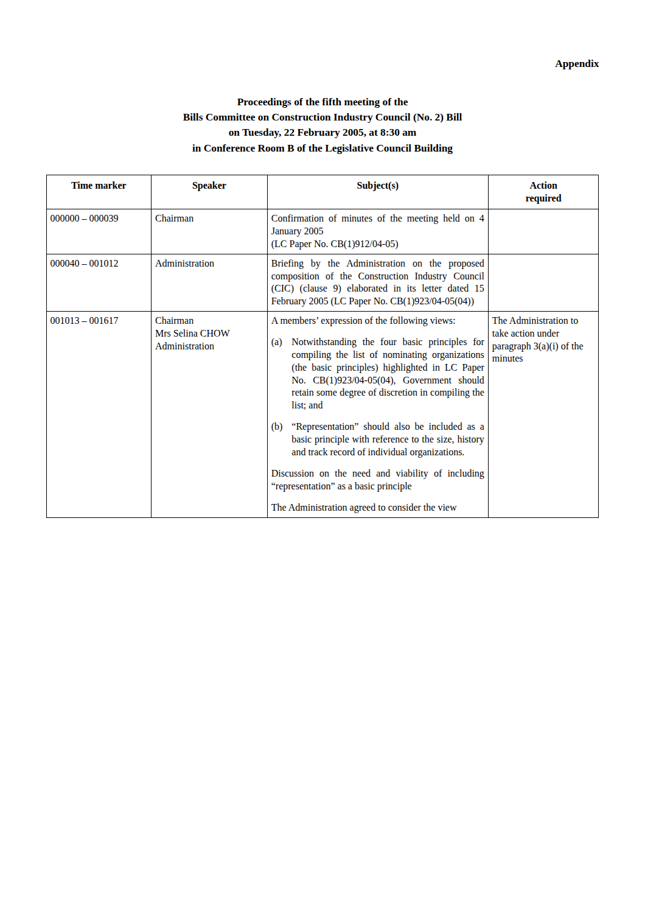Appendix
Proceedings of the fifth meeting of the
Bills Committee on Construction Industry Council (No. 2) Bill
on Tuesday, 22 February 2005, at 8:30 am
in Conference Room B of the Legislative Council Building
| Time marker | Speaker | Subject(s) | Action required |
| --- | --- | --- | --- |
| 000000 – 000039 | Chairman | Confirmation of minutes of the meeting held on 4 January 2005 (LC Paper No. CB(1)912/04-05) | |
| 000040 – 001012 | Administration | Briefing by the Administration on the proposed composition of the Construction Industry Council (CIC) (clause 9) elaborated in its letter dated 15 February 2005 (LC Paper No. CB(1)923/04-05(04)) | |
| 001013 – 001617 | Chairman Mrs Selina CHOW Administration | A members’ expression of the following views: (a) Notwithstanding the four basic principles for compiling the list of nominating organizations (the basic principles) highlighted in LC Paper No. CB(1)923/04-05(04), Government should retain some degree of discretion in compiling the list; and (b) “Representation” should also be included as a basic principle with reference to the size, history and track record of individual organizations. Discussion on the need and viability of including “representation” as a basic principle The Administration agreed to consider the view | The Administration to take action under paragraph 3(a)(i) of the minutes |